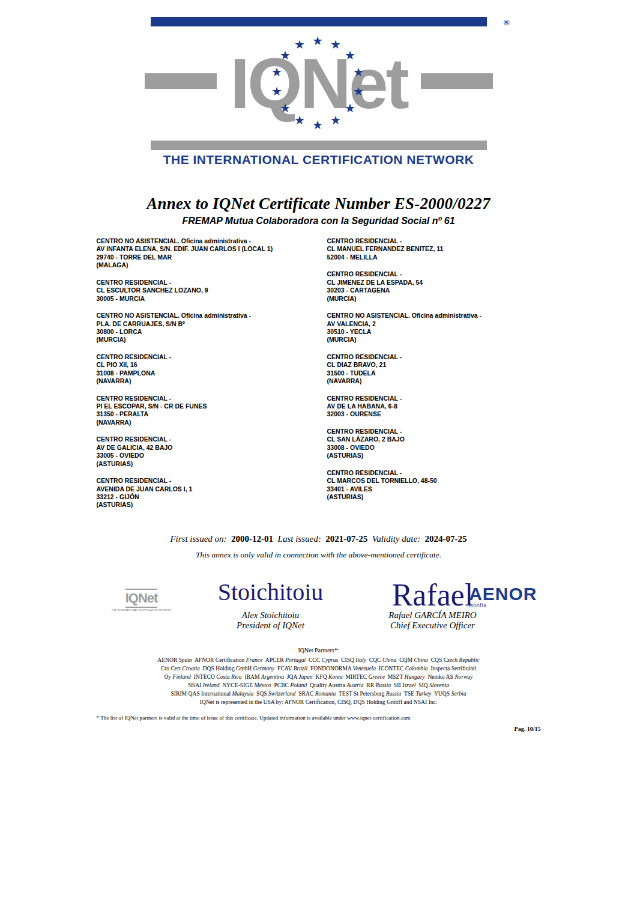®
IQNet
★ ★ ★ ★ ★ ★ ★ ★ ★ ★ ★ ★ ★ ★
THE INTERNATIONAL CERTIFICATION NETWORK
Annex to IQNet Certificate Number ES-2000/0227
FREMAP Mutua Colaboradora con la Seguridad Social nº 61
CENTRO NO ASISTENCIAL. Oficina administrativa -
AV INFANTA ELENA, S/N. EDIF. JUAN CARLOS I (LOCAL 1)
29740 - TORRE DEL MAR
(MALAGA)
CENTRO RESIDENCIAL -
CL ESCULTOR SANCHEZ LOZANO, 9
30005 - MURCIA
CENTRO NO ASISTENCIAL. Oficina administrativa -
PLA. DE CARRUAJES, S/N Bº
30800 - LORCA
(MURCIA)
CENTRO RESIDENCIAL -
CL PIO XII, 16
31008 - PAMPLONA
(NAVARRA)
CENTRO RESIDENCIAL -
PI EL ESCOPAR, S/N - CR DE FUNES
31350 - PERALTA
(NAVARRA)
CENTRO RESIDENCIAL -
AV DE GALICIA, 42 BAJO
33005 - OVIEDO
(ASTURIAS)
CENTRO RESIDENCIAL -
AVENIDA DE JUAN CARLOS I, 1
33212 - GIJÓN
(ASTURIAS)
CENTRO RESIDENCIAL -
CL MANUEL FERNANDEZ BENITEZ, 11
52004 - MELILLA
CENTRO RESIDENCIAL -
CL JIMENEZ DE LA ESPADA, 54
30203 - CARTAGENA
(MURCIA)
CENTRO NO ASISTENCIAL. Oficina administrativa -
AV VALENCIA, 2
30510 - YECLA
(MURCIA)
CENTRO RESIDENCIAL -
CL DIAZ BRAVO, 21
31500 - TUDELA
(NAVARRA)
CENTRO RESIDENCIAL -
AV DE LA HABANA, 6-8
32003 - OURENSE
CENTRO RESIDENCIAL -
CL SAN LÁZARO, 2 BAJO
33008 - OVIEDO
(ASTURIAS)
CENTRO RESIDENCIAL -
CL MARCOS DEL TORNIELLO, 48-50
33401 - AVILES
(ASTURIAS)
First issued on: 2000-12-01 Last issued: 2021-07-25 Validity date: 2024-07-25
This annex is only valid in connection with the above-mentioned certificate.
IQNet
THE INTERNATIONAL CERTIFICATION NETWORK
Stoichitoiu
Alex Stoichitoiu
President of IQNet
Rafael
Rafael GARCÍA MEIRO
Chief Executive Officer
AENOR
Confía
IQNet Partners*:
AENOR Spain AFNOR Certification France APCER Portugal CCC Cyprus CISQ Italy CQC China CQM China CQS Czech Republic
Cro Cert Croatia DQS Holding GmbH Germany FCAV Brazil FONDONORMA Venezuela ICONTEC Colombia Inspecta Sertifiointi
Oy Finland INTECO Costa Rica IRAM Argentina JQA Japan KFQ Korea MIRTEC Greece MSZT Hungary Nemko AS Norway
NSAI Ireland NYCE-SIGE México PCBC Poland Quality Austria Austria RR Russia SII Israel SIQ Slovenia
SIRIM QAS International Malaysia SQS Switzerland SRAC Romania TEST St Petersburg Russia TSE Turkey YUQS Serbia
IQNet is represented in the USA by: AFNOR Certification, CISQ, DQS Holding GmbH and NSAI Inc.
* The list of IQNet partners is valid at the time of issue of this certificate. Updated information is available under www.iqnet-certification.com
Pag. 10/15